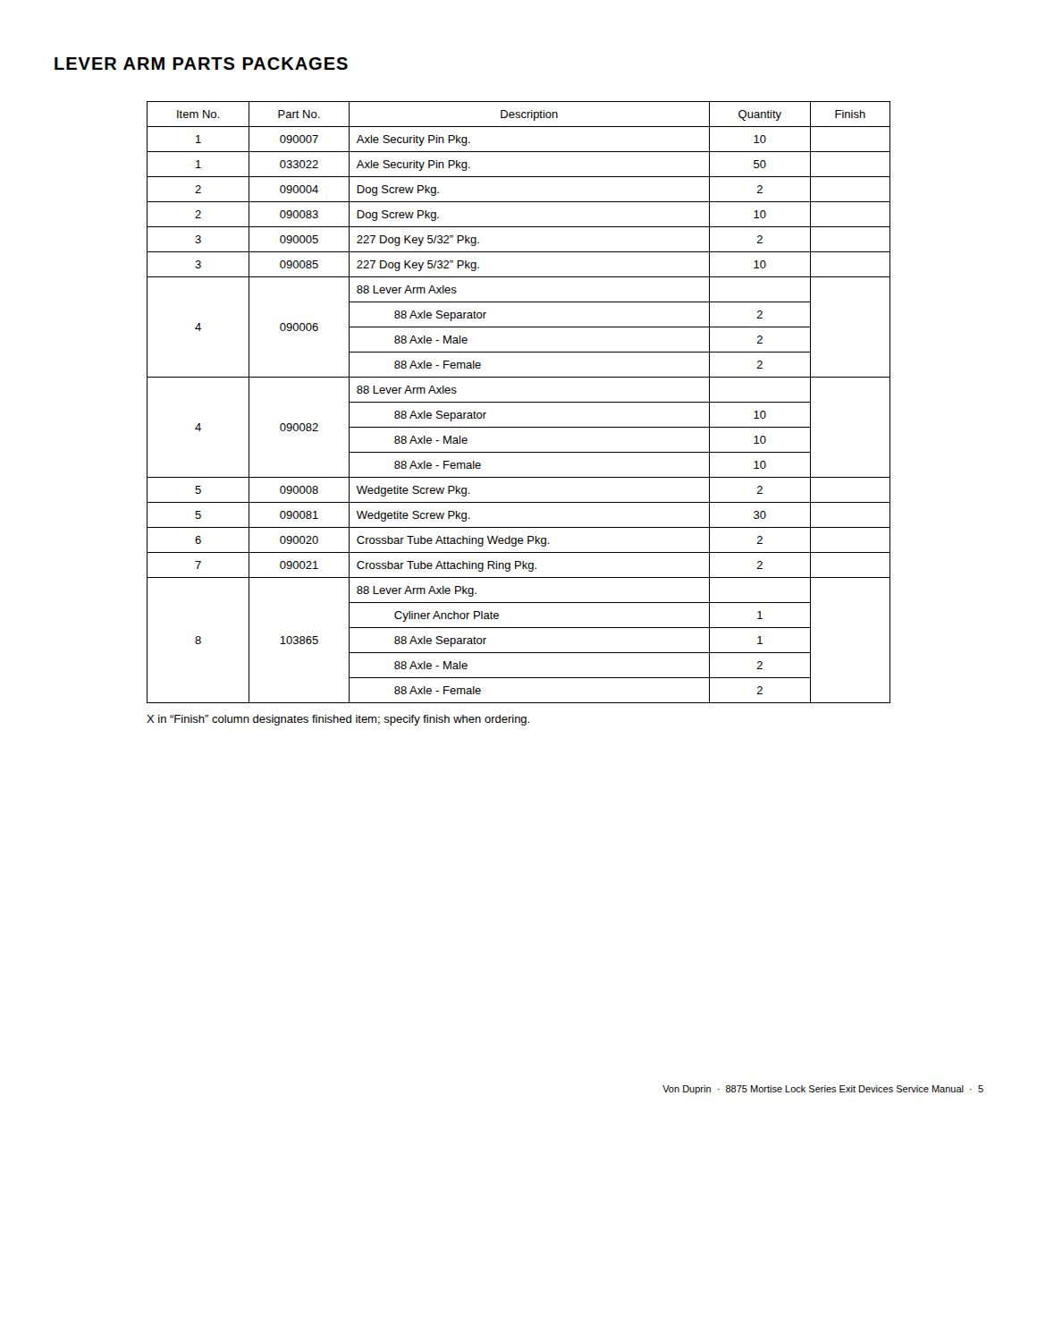LEVER ARM PARTS PACKAGES
| Item No. | Part No. | Description | Quantity | Finish |
| --- | --- | --- | --- | --- |
| 1 | 090007 | Axle Security Pin Pkg. | 10 | |
| 1 | 033022 | Axle Security Pin Pkg. | 50 | |
| 2 | 090004 | Dog Screw Pkg. | 2 | |
| 2 | 090083 | Dog Screw Pkg. | 10 | |
| 3 | 090005 | 227 Dog Key 5/32” Pkg. | 2 | |
| 3 | 090085 | 227 Dog Key 5/32” Pkg. | 10 | |
| 4 | 090006 | 88 Lever Arm Axles | | |
| 88 Axle Separator | 2 |
| 88 Axle - Male | 2 |
| 88 Axle - Female | 2 |
| 4 | 090082 | 88 Lever Arm Axles | | |
| 88 Axle Separator | 10 |
| 88 Axle - Male | 10 |
| 88 Axle - Female | 10 |
| 5 | 090008 | Wedgetite Screw Pkg. | 2 | |
| 5 | 090081 | Wedgetite Screw Pkg. | 30 | |
| 6 | 090020 | Crossbar Tube Attaching Wedge Pkg. | 2 | |
| 7 | 090021 | Crossbar Tube Attaching Ring Pkg. | 2 | |
| 8 | 103865 | 88 Lever Arm Axle Pkg. | | |
| Cyliner Anchor Plate | 1 |
| 88 Axle Separator | 1 |
| 88 Axle - Male | 2 |
| 88 Axle - Female | 2 |
X in “Finish” column designates finished item; specify finish when ordering.
Von Duprin · 8875 Mortise Lock Series Exit Devices Service Manual · 5